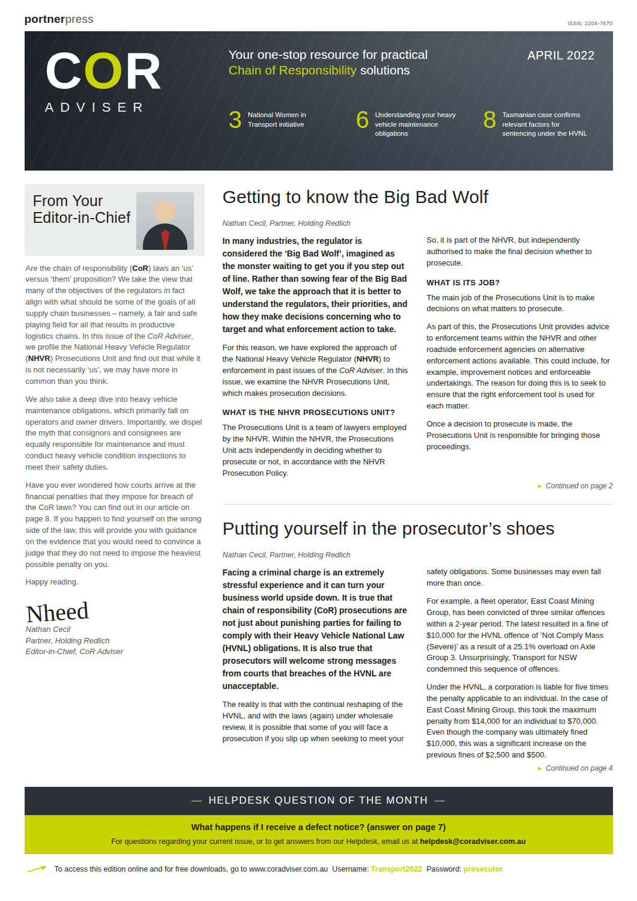portner press
ISSN: 2204-7670
COR
ADVISER
Your one-stop resource for practical
Chain of Responsibility solutions
APRIL 2022
3
National Women in
Transport initiative
6
Understanding your heavy
vehicle maintenance
obligations
8
Tasmanian case confirms
relevant factors for
sentencing under the HVNL
From Your
Editor-in-Chief
Are the chain of responsibility (CoR) laws an ‘us’ versus ‘them’ proposition? We take the view that many of the objectives of the regulators in fact align with what should be some of the goals of all supply chain businesses – namely, a fair and safe playing field for all that results in productive logistics chains. In this issue of the CoR Adviser, we profile the National Heavy Vehicle Regulator (NHVR) Prosecutions Unit and find out that while it is not necessarily ‘us’, we may have more in common than you think.
We also take a deep dive into heavy vehicle maintenance obligations, which primarily fall on operators and owner drivers. Importantly, we dispel the myth that consignors and consignees are equally responsible for maintenance and must conduct heavy vehicle condition inspections to meet their safety duties.
Have you ever wondered how courts arrive at the financial penalties that they impose for breach of the CoR laws? You can find out in our article on page 8. If you happen to find yourself on the wrong side of the law, this will provide you with guidance on the evidence that you would need to convince a judge that they do not need to impose the heaviest possible penalty on you.
Happy reading.
Nheed
Nathan Cecil
Partner, Holding Redlich
Editor-in-Chief, CoR Adviser
Getting to know the Big Bad Wolf
Nathan Cecil, Partner, Holding Redlich
In many industries, the regulator is considered the ‘Big Bad Wolf’, imagined as the monster waiting to get you if you step out of line. Rather than sowing fear of the Big Bad Wolf, we take the approach that it is better to understand the regulators, their priorities, and how they make decisions concerning who to target and what enforcement action to take.
For this reason, we have explored the approach of the National Heavy Vehicle Regulator (NHVR) to enforcement in past issues of the CoR Adviser. In this issue, we examine the NHVR Prosecutions Unit, which makes prosecution decisions.
What is the NHVR Prosecutions Unit?
The Prosecutions Unit is a team of lawyers employed by the NHVR. Within the NHVR, the Prosecutions Unit acts independently in deciding whether to prosecute or not, in accordance with the NHVR Prosecution Policy.
So, it is part of the NHVR, but independently authorised to make the final decision whether to prosecute.
What is its job?
The main job of the Prosecutions Unit is to make decisions on what matters to prosecute.
As part of this, the Prosecutions Unit provides advice to enforcement teams within the NHVR and other roadside enforcement agencies on alternative enforcement actions available. This could include, for example, improvement notices and enforceable undertakings. The reason for doing this is to seek to ensure that the right enforcement tool is used for each matter.
Once a decision to prosecute is made, the Prosecutions Unit is responsible for bringing those proceedings.
Continued on page 2
Putting yourself in the prosecutor’s shoes
Nathan Cecil, Partner, Holding Redlich
Facing a criminal charge is an extremely stressful experience and it can turn your business world upside down. It is true that chain of responsibility (CoR) prosecutions are not just about punishing parties for failing to comply with their Heavy Vehicle National Law (HVNL) obligations. It is also true that prosecutors will welcome strong messages from courts that breaches of the HVNL are unacceptable.
The reality is that with the continual reshaping of the HVNL, and with the laws (again) under wholesale review, it is possible that some of you will face a prosecution if you slip up when seeking to meet your safety obligations. Some businesses may even fall more than once.
For example, a fleet operator, East Coast Mining Group, has been convicted of three similar offences within a 2-year period. The latest resulted in a fine of $10,000 for the HVNL offence of ‘Not Comply Mass (Severe)’ as a result of a 25.1% overload on Axle Group 3. Unsurprisingly, Transport for NSW condemned this sequence of offences.
Under the HVNL, a corporation is liable for five times the penalty applicable to an individual. In the case of East Coast Mining Group, this took the maximum penalty from $14,000 for an individual to $70,000. Even though the company was ultimately fined $10,000, this was a significant increase on the previous fines of $2,500 and $500.
Continued on page 4
—HELPDESK QUESTION OF THE MONTH—
What happens if I receive a defect notice? (answer on page 7)
For questions regarding your current issue, or to get answers from our Helpdesk, email us at helpdesk@coradviser.com.au
To access this edition online and for free downloads, go to www.coradviser.com.au Username: Transport2022 Password: prosecutor